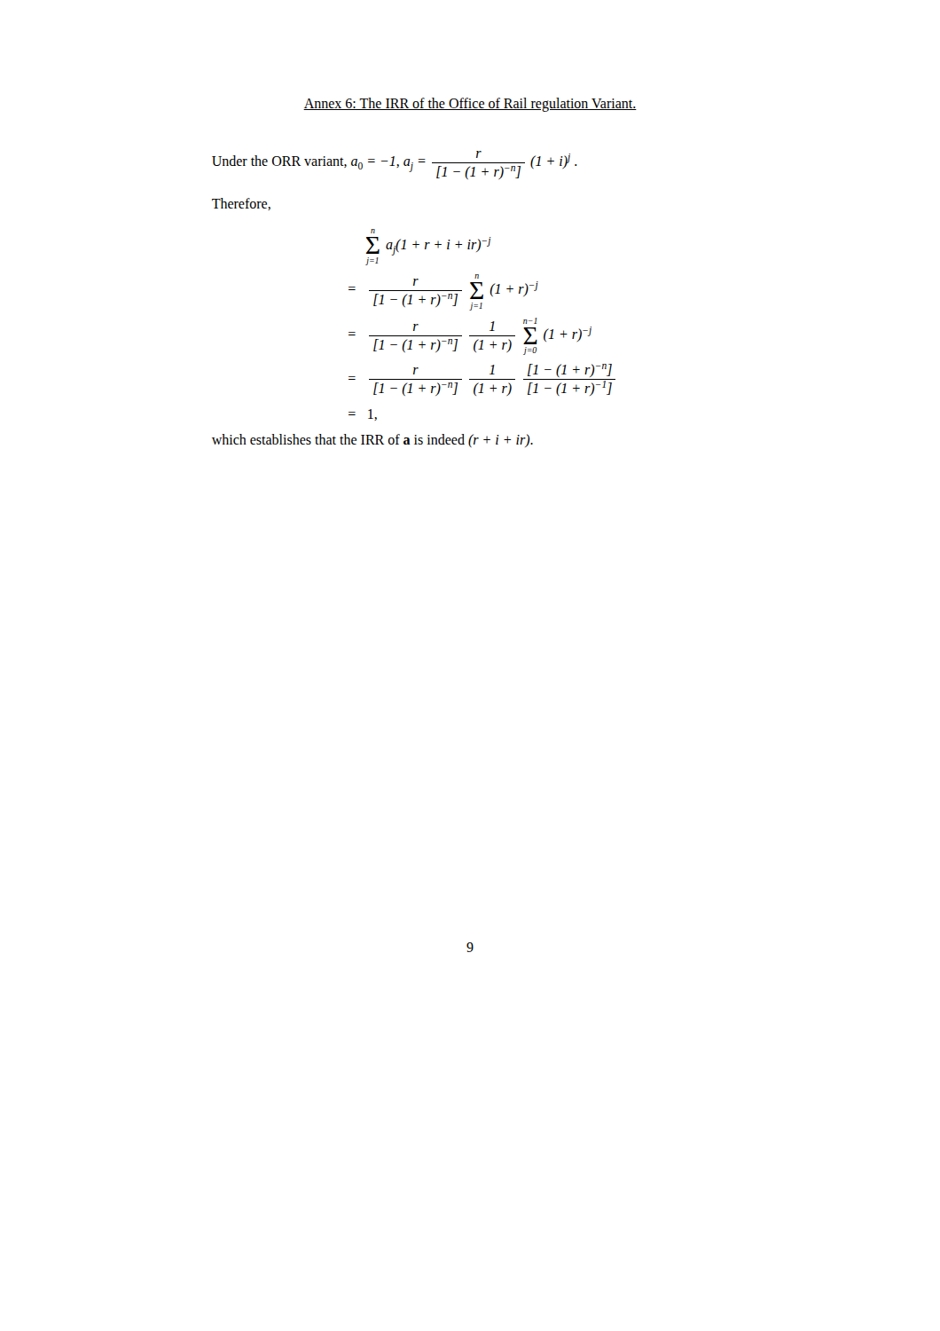Annex 6: The IRR of the Office of Rail regulation Variant.
Under the ORR variant, a0 = −1, aj = r [1 − (1 + r)−n] (1 + i)j .
Therefore,
n Σ j=1 aj(1 + r + i + ir)−j = r [1 − (1 + r)−n] n Σ j=1 (1 + r)−j = r [1 − (1 + r)−n] 1 (1 + r) n−1 Σ j=0 (1 + r)−j = r [1 − (1 + r)−n] 1 (1 + r) [1 − (1 + r)−n] [1 − (1 + r)−1] = 1,
which establishes that the IRR of a is indeed (r + i + ir).
9